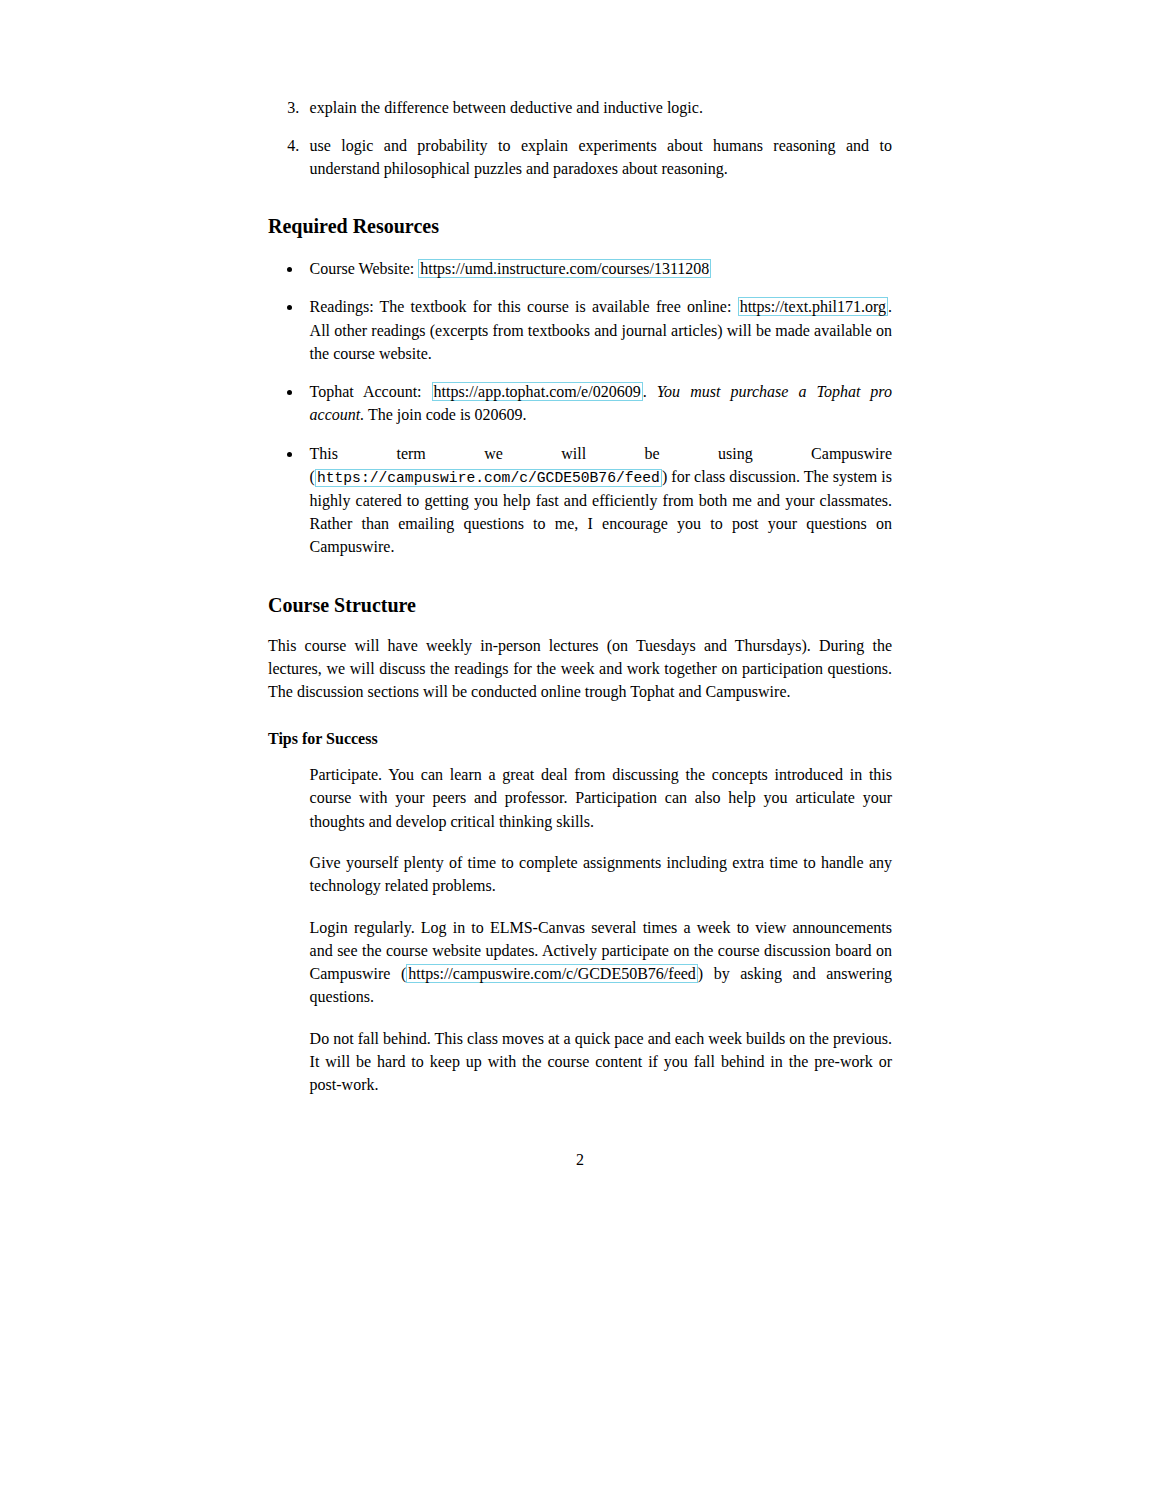explain the difference between deductive and inductive logic.
use logic and probability to explain experiments about humans reasoning and to understand philosophical puzzles and paradoxes about reasoning.
Required Resources
Course Website: https://umd.instructure.com/courses/1311208
Readings: The textbook for this course is available free online: https://text.phil171.org. All other readings (excerpts from textbooks and journal articles) will be made available on the course website.
Tophat Account: https://app.tophat.com/e/020609. You must purchase a Tophat pro account. The join code is 020609.
This term we will be using Campuswire (https://campuswire.com/c/GCDE50B76/feed) for class discussion. The system is highly catered to getting you help fast and efficiently from both me and your classmates. Rather than emailing questions to me, I encourage you to post your questions on Campuswire.
Course Structure
This course will have weekly in-person lectures (on Tuesdays and Thursdays). During the lectures, we will discuss the readings for the week and work together on participation questions. The discussion sections will be conducted online trough Tophat and Campuswire.
Tips for Success
Participate. You can learn a great deal from discussing the concepts introduced in this course with your peers and professor. Participation can also help you articulate your thoughts and develop critical thinking skills.
Give yourself plenty of time to complete assignments including extra time to handle any technology related problems.
Login regularly. Log in to ELMS-Canvas several times a week to view announcements and see the course website updates. Actively participate on the course discussion board on Campuswire (https://campuswire.com/c/GCDE50B76/feed) by asking and answering questions.
Do not fall behind. This class moves at a quick pace and each week builds on the previous. It will be hard to keep up with the course content if you fall behind in the pre-work or post-work.
2